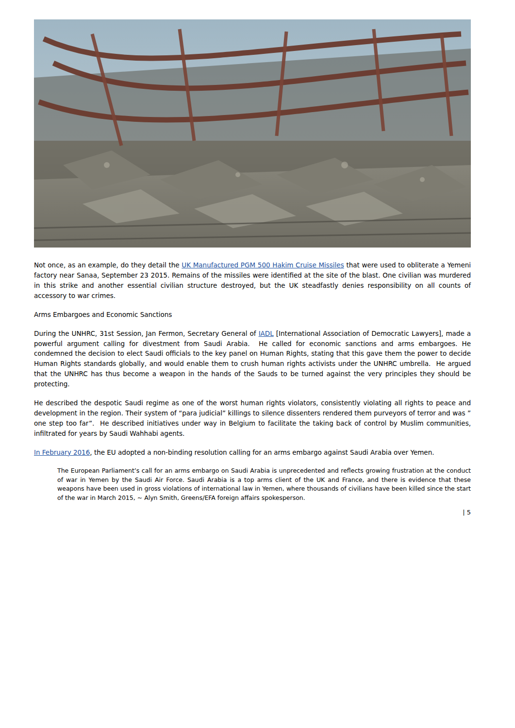Not once, as an example, do they detail the UK Manufactured PGM 500 Hakim Cruise Missiles that were used to obliterate a Yemeni factory near Sanaa, September 23 2015. Remains of the missiles were identified at the site of the blast. One civilian was murdered in this strike and another essential civilian structure destroyed, but the UK steadfastly denies responsibility on all counts of accessory to war crimes.
Arms Embargoes and Economic Sanctions
During the UNHRC, 31st Session, Jan Fermon, Secretary General of IADL [International Association of Democratic Lawyers], made a powerful argument calling for divestment from Saudi Arabia. He called for economic sanctions and arms embargoes. He condemned the decision to elect Saudi officials to the key panel on Human Rights, stating that this gave them the power to decide Human Rights standards globally, and would enable them to crush human rights activists under the UNHRC umbrella. He argued that the UNHRC has thus become a weapon in the hands of the Sauds to be turned against the very principles they should be protecting.
He described the despotic Saudi regime as one of the worst human rights violators, consistently violating all rights to peace and development in the region. Their system of “para judicial” killings to silence dissenters rendered them purveyors of terror and was ” one step too far”. He described initiatives under way in Belgium to facilitate the taking back of control by Muslim communities, infiltrated for years by Saudi Wahhabi agents.
In February 2016, the EU adopted a non-binding resolution calling for an arms embargo against Saudi Arabia over Yemen.
The European Parliament’s call for an arms embargo on Saudi Arabia is unprecedented and reflects growing frustration at the conduct of war in Yemen by the Saudi Air Force. Saudi Arabia is a top arms client of the UK and France, and there is evidence that these weapons have been used in gross violations of international law in Yemen, where thousands of civilians have been killed since the start of the war in March 2015, ~ Alyn Smith, Greens/EFA foreign affairs spokesperson.
| 5